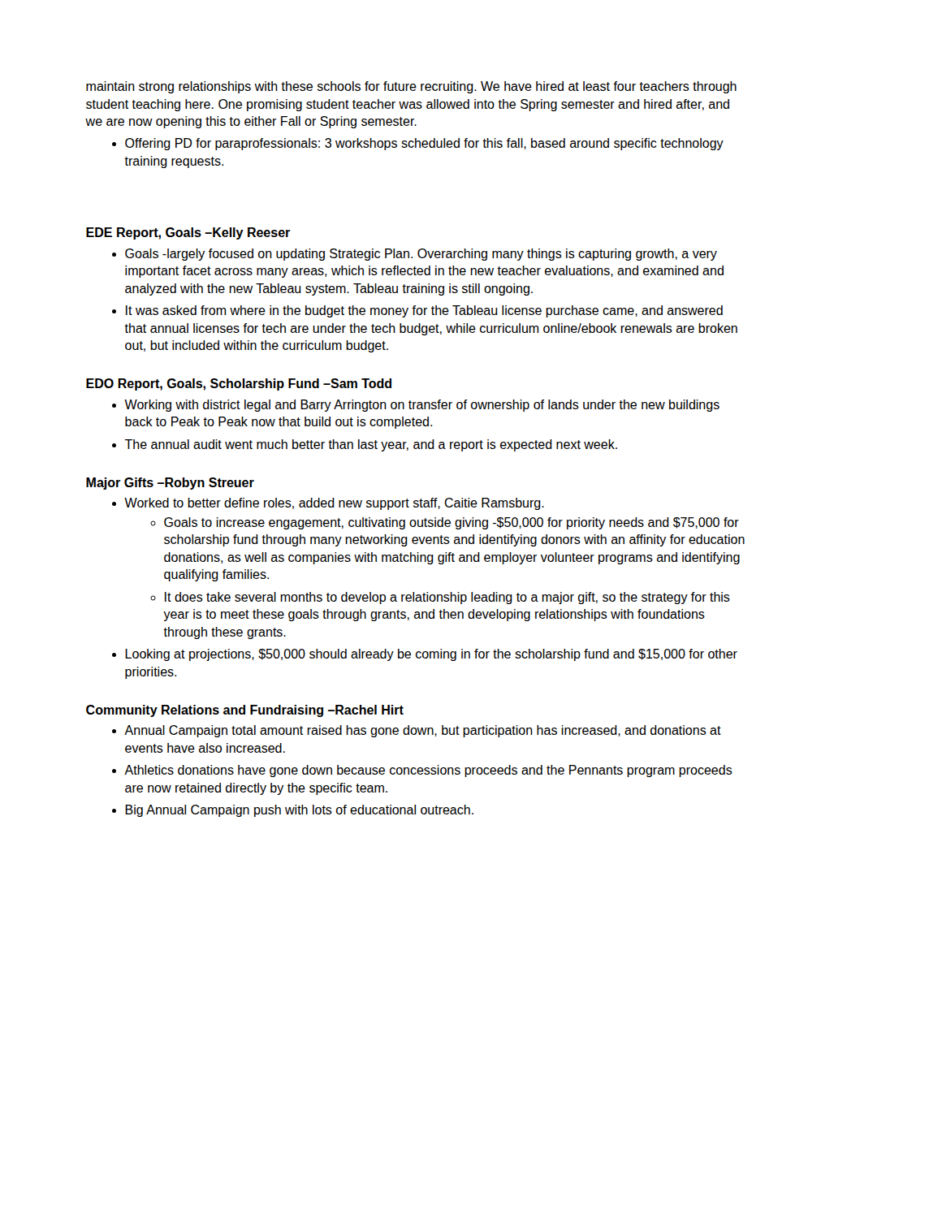maintain strong relationships with these schools for future recruiting. We have hired at least four teachers through student teaching here. One promising student teacher was allowed into the Spring semester and hired after, and we are now opening this to either Fall or Spring semester.
Offering PD for paraprofessionals: 3 workshops scheduled for this fall, based around specific technology training requests.
EDE Report, Goals –Kelly Reeser
Goals -largely focused on updating Strategic Plan. Overarching many things is capturing growth, a very important facet across many areas, which is reflected in the new teacher evaluations, and examined and analyzed with the new Tableau system. Tableau training is still ongoing.
It was asked from where in the budget the money for the Tableau license purchase came, and answered that annual licenses for tech are under the tech budget, while curriculum online/ebook renewals are broken out, but included within the curriculum budget.
EDO Report, Goals, Scholarship Fund –Sam Todd
Working with district legal and Barry Arrington on transfer of ownership of lands under the new buildings back to Peak to Peak now that build out is completed.
The annual audit went much better than last year, and a report is expected next week.
Major Gifts –Robyn Streuer
Worked to better define roles, added new support staff, Caitie Ramsburg.
Goals to increase engagement, cultivating outside giving -$50,000 for priority needs and $75,000 for scholarship fund through many networking events and identifying donors with an affinity for education donations, as well as companies with matching gift and employer volunteer programs and identifying qualifying families.
It does take several months to develop a relationship leading to a major gift, so the strategy for this year is to meet these goals through grants, and then developing relationships with foundations through these grants.
Looking at projections, $50,000 should already be coming in for the scholarship fund and $15,000 for other priorities.
Community Relations and Fundraising –Rachel Hirt
Annual Campaign total amount raised has gone down, but participation has increased, and donations at events have also increased.
Athletics donations have gone down because concessions proceeds and the Pennants program proceeds are now retained directly by the specific team.
Big Annual Campaign push with lots of educational outreach.